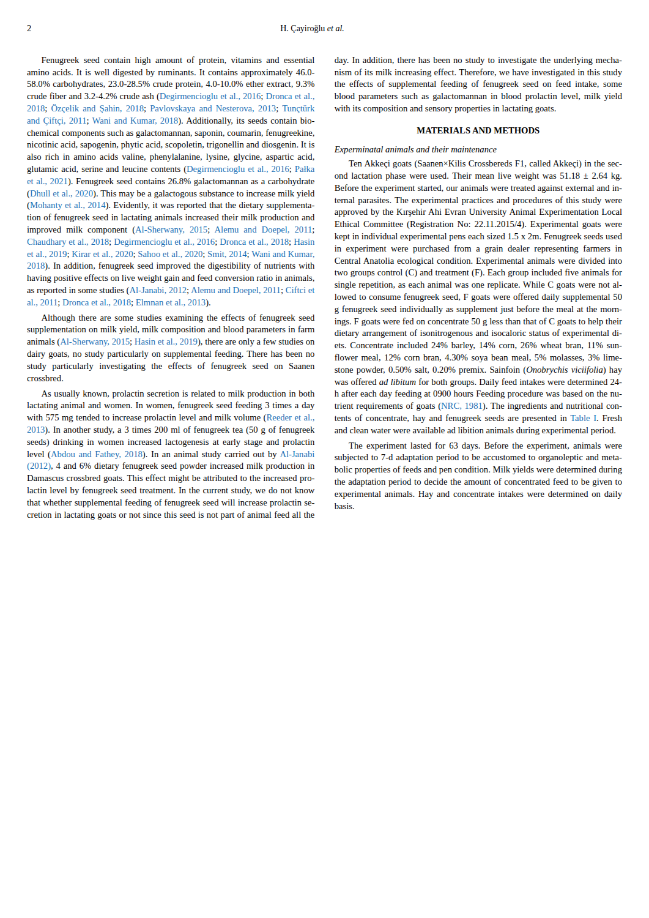2
H. Çayiroğlu et al.
Fenugreek seed contain high amount of protein, vitamins and essential amino acids. It is well digested by ruminants. It contains approximately 46.0-58.0% carbohydrates, 23.0-28.5% crude protein, 4.0-10.0% ether extract, 9.3% crude fiber and 3.2-4.2% crude ash (Degirmencioglu et al., 2016; Dronca et al., 2018; Özçelik and Şahin, 2018; Pavlovskaya and Nesterova, 2013; Tunçtürk and Çiftçi, 2011; Wani and Kumar, 2018). Additionally, its seeds contain biochemical components such as galactomannan, saponin, coumarin, fenugreekine, nicotinic acid, sapogenin, phytic acid, scopoletin, trigonellin and diosgenin. It is also rich in amino acids valine, phenylalanine, lysine, glycine, aspartic acid, glutamic acid, serine and leucine contents (Degirmencioglu et al., 2016; Pałka et al., 2021). Fenugreek seed contains 26.8% galactomannan as a carbohydrate (Dhull et al., 2020). This may be a galactogous substance to increase milk yield (Mohanty et al., 2014). Evidently, it was reported that the dietary supplementation of fenugreek seed in lactating animals increased their milk production and improved milk component (Al-Sherwany, 2015; Alemu and Doepel, 2011; Chaudhary et al., 2018; Degirmencioglu et al., 2016; Dronca et al., 2018; Hasin et al., 2019; Kirar et al., 2020; Sahoo et al., 2020; Smit, 2014; Wani and Kumar, 2018). In addition, fenugreek seed improved the digestibility of nutrients with having positive effects on live weight gain and feed conversion ratio in animals, as reported in some studies (Al-Janabi, 2012; Alemu and Doepel, 2011; Ciftci et al., 2011; Dronca et al., 2018; Elmnan et al., 2013).
Although there are some studies examining the effects of fenugreek seed supplementation on milk yield, milk composition and blood parameters in farm animals (Al-Sherwany, 2015; Hasin et al., 2019), there are only a few studies on dairy goats, no study particularly on supplemental feeding. There has been no study particularly investigating the effects of fenugreek seed on Saanen crossbred.
As usually known, prolactin secretion is related to milk production in both lactating animal and women. In women, fenugreek seed feeding 3 times a day with 575 mg tended to increase prolactin level and milk volume (Reeder et al., 2013). In another study, a 3 times 200 ml of fenugreek tea (50 g of fenugreek seeds) drinking in women increased lactogenesis at early stage and prolactin level (Abdou and Fathey, 2018). In an animal study carried out by Al-Janabi (2012), 4 and 6% dietary fenugreek seed powder increased milk production in Damascus crossbred goats. This effect might be attributed to the increased prolactin level by fenugreek seed treatment. In the current study, we do not know that whether supplemental feeding of fenugreek seed will increase prolactin secretion in lactating goats or not since this seed is not part of animal feed all the day. In addition, there has been no study to investigate the underlying mechanism of its milk increasing effect. Therefore, we have investigated in this study the effects of supplemental feeding of fenugreek seed on feed intake, some blood parameters such as galactomannan in blood prolactin level, milk yield with its composition and sensory properties in lactating goats.
Materials and Methods
Experminatal animals and their maintenance
Ten Akkeçi goats (Saanen×Kilis Crossbereds F1, called Akkeçi) in the second lactation phase were used. Their mean live weight was 51.18 ± 2.64 kg. Before the experiment started, our animals were treated against external and internal parasites. The experimental practices and procedures of this study were approved by the Kırşehir Ahi Evran University Animal Experimentation Local Ethical Committee (Registration No: 22.11.2015/4). Experimental goats were kept in individual experimental pens each sized 1.5 x 2m. Fenugreek seeds used in experiment were purchased from a grain dealer representing farmers in Central Anatolia ecological condition. Experimental animals were divided into two groups control (C) and treatment (F). Each group included five animals for single repetition, as each animal was one replicate. While C goats were not allowed to consume fenugreek seed, F goats were offered daily supplemental 50 g fenugreek seed individually as supplement just before the meal at the mornings. F goats were fed on concentrate 50 g less than that of C goats to help their dietary arrangement of isonitrogenous and isocaloric status of experimental diets. Concentrate included 24% barley, 14% corn, 26% wheat bran, 11% sunflower meal, 12% corn bran, 4.30% soya bean meal, 5% molasses, 3% limestone powder, 0.50% salt, 0.20% premix. Sainfoin (Onobrychis viciifolia) hay was offered ad libitum for both groups. Daily feed intakes were determined 24-h after each day feeding at 0900 hours Feeding procedure was based on the nutrient requirements of goats (NRC, 1981). The ingredients and nutritional contents of concentrate, hay and fenugreek seeds are presented in Table I. Fresh and clean water were available ad libition animals during experimental period.
The experiment lasted for 63 days. Before the experiment, animals were subjected to 7-d adaptation period to be accustomed to organoleptic and metabolic properties of feeds and pen condition. Milk yields were determined during the adaptation period to decide the amount of concentrated feed to be given to experimental animals. Hay and concentrate intakes were determined on daily basis.